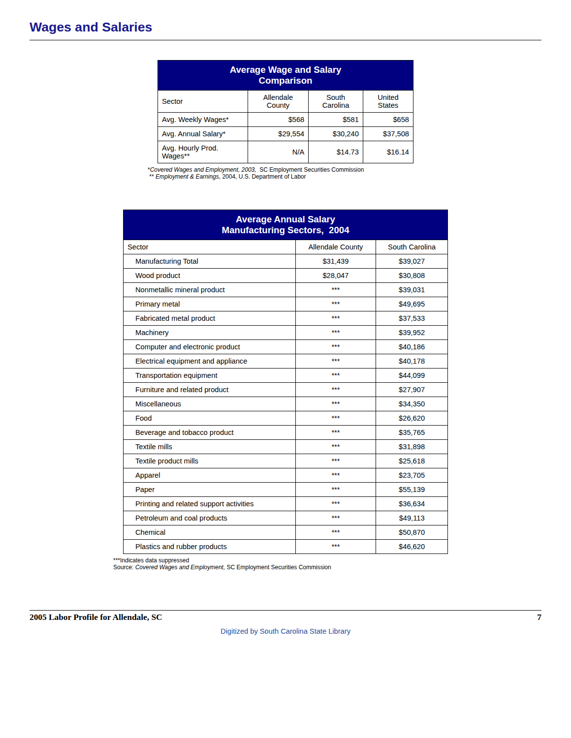Wages and Salaries
Average Wage and Salary Comparison
| Sector | Allendale County | South Carolina | United States |
| --- | --- | --- | --- |
| Avg. Weekly Wages* | $568 | $581 | $658 |
| Avg. Annual Salary* | $29,554 | $30,240 | $37,508 |
| Avg. Hourly Prod. Wages** | N/A | $14.73 | $16.14 |
*Covered Wages and Employment, 2003, SC Employment Securities Commission
** Employment & Earnings, 2004, U.S. Department of Labor
Average Annual Salary Manufacturing Sectors, 2004
| Sector | Allendale County | South Carolina |
| --- | --- | --- |
| Manufacturing Total | $31,439 | $39,027 |
| Wood product | $28,047 | $30,808 |
| Nonmetallic mineral product | *** | $39,031 |
| Primary metal | *** | $49,695 |
| Fabricated metal product | *** | $37,533 |
| Machinery | *** | $39,952 |
| Computer and electronic product | *** | $40,186 |
| Electrical equipment and appliance | *** | $40,178 |
| Transportation equipment | *** | $44,099 |
| Furniture and related product | *** | $27,907 |
| Miscellaneous | *** | $34,350 |
| Food | *** | $26,620 |
| Beverage and tobacco product | *** | $35,765 |
| Textile mills | *** | $31,898 |
| Textile product mills | *** | $25,618 |
| Apparel | *** | $23,705 |
| Paper | *** | $55,139 |
| Printing and related support activities | *** | $36,634 |
| Petroleum and coal products | *** | $49,113 |
| Chemical | *** | $50,870 |
| Plastics and rubber products | *** | $46,620 |
***Indicates data suppressed
Source: Covered Wages and Employment, SC Employment Securities Commission
2005 Labor Profile for Allendale, SC 7
Digitized by South Carolina State Library